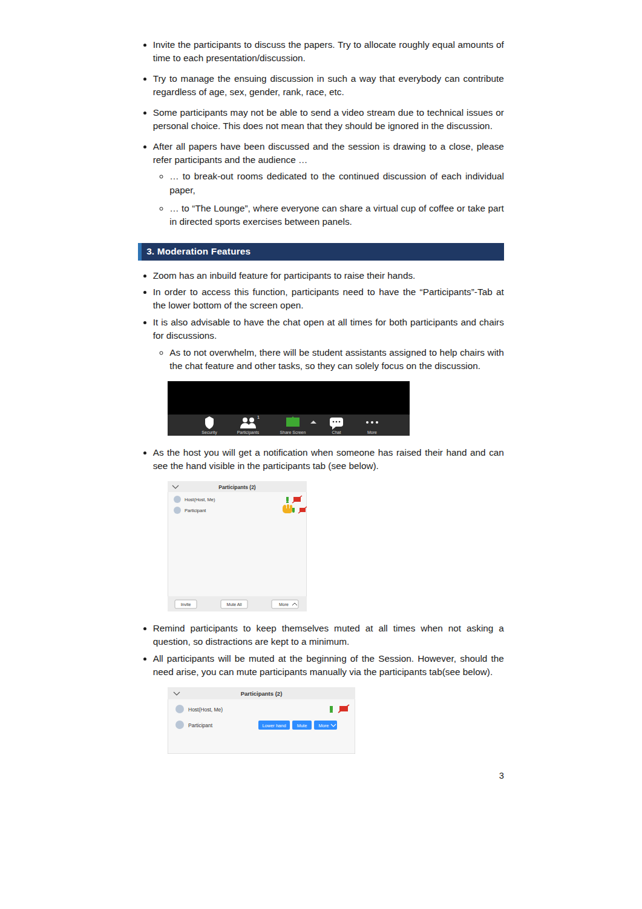Invite the participants to discuss the papers. Try to allocate roughly equal amounts of time to each presentation/discussion.
Try to manage the ensuing discussion in such a way that everybody can contribute regardless of age, sex, gender, rank, race, etc.
Some participants may not be able to send a video stream due to technical issues or personal choice. This does not mean that they should be ignored in the discussion.
After all papers have been discussed and the session is drawing to a close, please refer participants and the audience …
… to break-out rooms dedicated to the continued discussion of each individual paper,
… to “The Lounge”, where everyone can share a virtual cup of coffee or take part in directed sports exercises between panels.
3. Moderation Features
Zoom has an inbuild feature for participants to raise their hands.
In order to access this function, participants need to have the “Participants”-Tab at the lower bottom of the screen open.
It is also advisable to have the chat open at all times for both participants and chairs for discussions.
As to not overwhelm, there will be student assistants assigned to help chairs with the chat feature and other tasks, so they can solely focus on the discussion.
Security 1 Participants Share Screen Chat More
As the host you will get a notification when someone has raised their hand and can see the hand visible in the participants tab (see below).
Participants (2) Host(Host, Me) Participant Invite Mute All More
Remind participants to keep themselves muted at all times when not asking a question, so distractions are kept to a minimum.
All participants will be muted at the beginning of the Session. However, should the need arise, you can mute participants manually via the participants tab(see below).
Participants (2) Host(Host, Me) Participant Lower hand Mute More
3